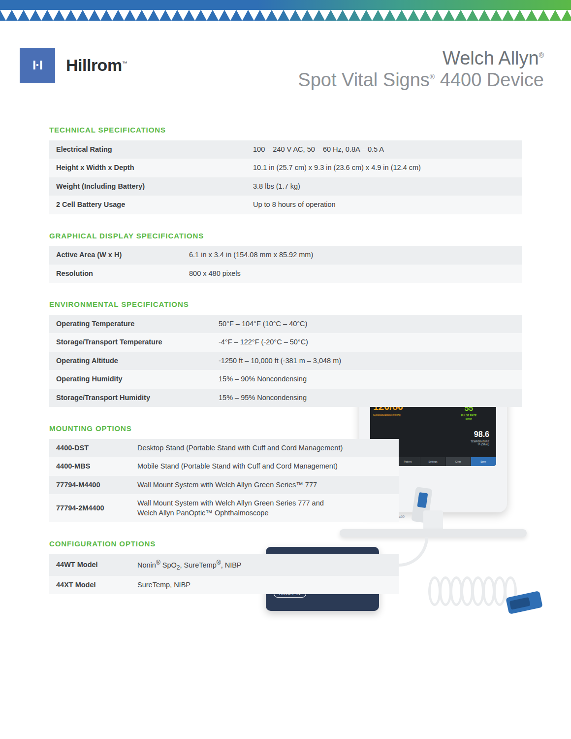I·I
Hillrom™
Welch Allyn®
Spot Vital Signs® 4400 Device
Technical Specifications
| Electrical Rating | 100 – 240 V AC, 50 – 60 Hz, 0.8A – 0.5 A |
| Height x Width x Depth | 10.1 in (25.7 cm) x 9.3 in (23.6 cm) x 4.9 in (12.4 cm) |
| Weight (Including Battery) | 3.8 lbs (1.7 kg) |
| 2 Cell Battery Usage | Up to 8 hours of operation |
Graphical Display Specifications
| Active Area (W x H) | 6.1 in x 3.4 in (154.08 mm x 85.92 mm) |
| Resolution | 800 x 480 pixels |
Environmental Specifications
| Operating Temperature | 50°F – 104°F (10°C – 40°C) |
| Storage/Transport Temperature | -4°F – 122°F (-20°C – 50°C) |
| Operating Altitude | -1250 ft – 10,000 ft (-381 m – 3,048 m) |
| Operating Humidity | 15% – 90% Noncondensing |
| Storage/Transport Humidity | 15% – 95% Noncondensing |
Mounting Options
| 4400-DST | Desktop Stand (Portable Stand with Cuff and Cord Management) |
| 4400-MBS | Mobile Stand (Portable Stand with Cuff and Cord Management) |
| 77794-M4400 | Wall Mount System with Welch Allyn Green Series™ 777 |
| 77794-2M4400 | Wall Mount System with Welch Allyn Green Series 777 and Welch Allyn PanOptic™ Ophthalmoscope |
Configuration Options
| 44WT Model | Nonin ® SpO 2 , SureTemp ® , NIBP |
| 44XT Model | SureTemp, NIBP |
SPOT 440012:45
120/80Systolic/Diastolic (mmHg)
55PULSE RATE
b/min
99%
98.6TEMPERATURE
°F (ORAL)
Home
Patient
Settings
Clear
Save
I·I Hillrom
⏻
Welch Allyn
Spot Vital Signs 4400
Welch Allyn®
FlexiPort™ Reusable
Blood Pressure Cuff
ADULT 11